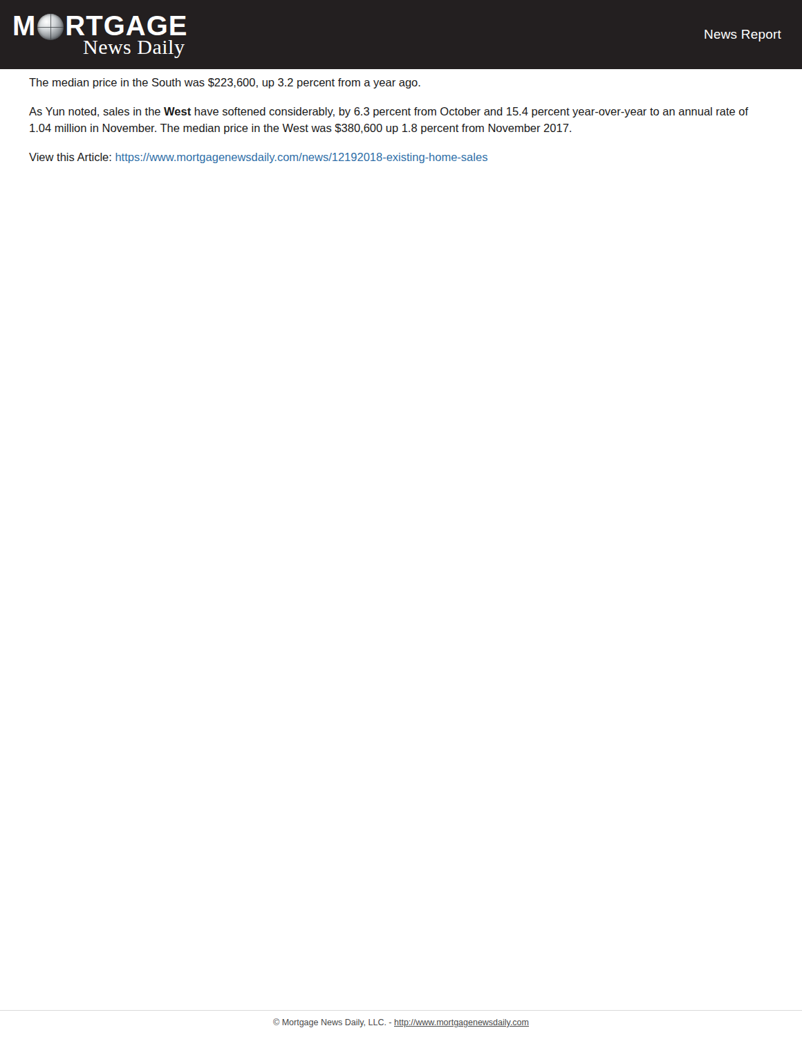M RTGAGE
News Daily
News Report
The median price in the South was $223,600, up 3.2 percent from a year ago.
As Yun noted, sales in the West have softened considerably, by 6.3 percent from October and 15.4 percent year-over-year to an annual rate of 1.04 million in November. The median price in the West was $380,600 up 1.8 percent from November 2017.
View this Article: https://www.mortgagenewsdaily.com/news/12192018-existing-home-sales
© Mortgage News Daily, LLC. - http://www.mortgagenewsdaily.com